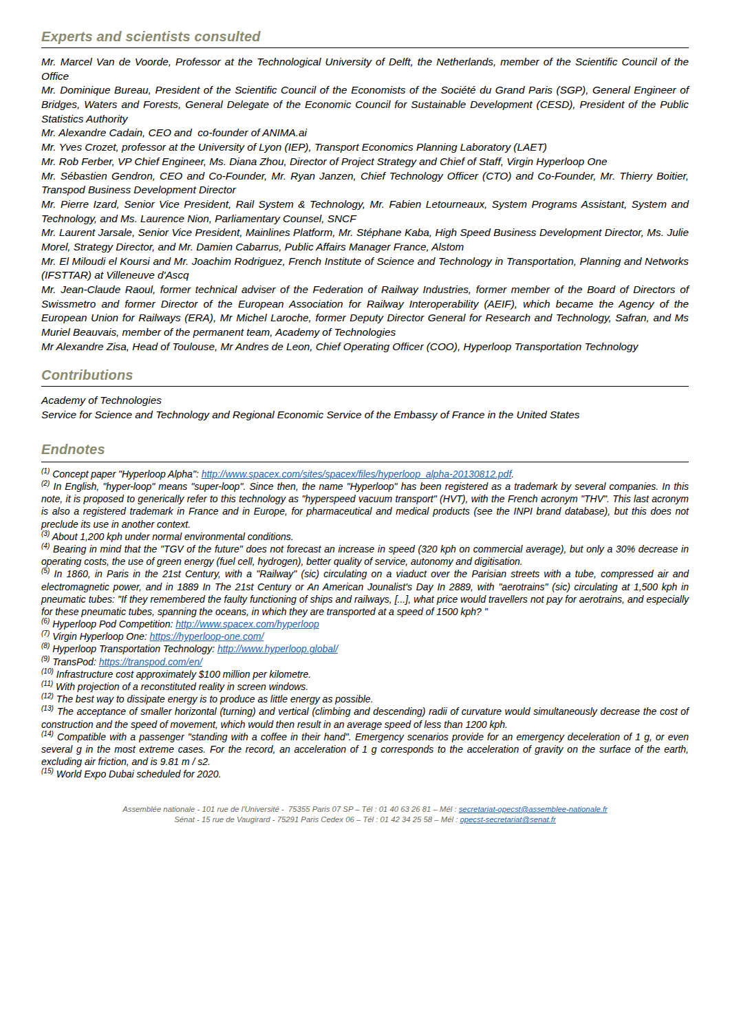Experts and scientists consulted
Mr. Marcel Van de Voorde, Professor at the Technological University of Delft, the Netherlands, member of the Scientific Council of the Office
Mr. Dominique Bureau, President of the Scientific Council of the Economists of the Société du Grand Paris (SGP), General Engineer of Bridges, Waters and Forests, General Delegate of the Economic Council for Sustainable Development (CESD), President of the Public Statistics Authority
Mr. Alexandre Cadain, CEO and co-founder of ANIMA.ai
Mr. Yves Crozet, professor at the University of Lyon (IEP), Transport Economics Planning Laboratory (LAET)
Mr. Rob Ferber, VP Chief Engineer, Ms. Diana Zhou, Director of Project Strategy and Chief of Staff, Virgin Hyperloop One
Mr. Sébastien Gendron, CEO and Co-Founder, Mr. Ryan Janzen, Chief Technology Officer (CTO) and Co-Founder, Mr. Thierry Boitier, Transpod Business Development Director
Mr. Pierre Izard, Senior Vice President, Rail System & Technology, Mr. Fabien Letourneaux, System Programs Assistant, System and Technology, and Ms. Laurence Nion, Parliamentary Counsel, SNCF
Mr. Laurent Jarsale, Senior Vice President, Mainlines Platform, Mr. Stéphane Kaba, High Speed Business Development Director, Ms. Julie Morel, Strategy Director, and Mr. Damien Cabarrus, Public Affairs Manager France, Alstom
Mr. El Miloudi el Koursi and Mr. Joachim Rodriguez, French Institute of Science and Technology in Transportation, Planning and Networks (IFSTTAR) at Villeneuve d'Ascq
Mr. Jean-Claude Raoul, former technical adviser of the Federation of Railway Industries, former member of the Board of Directors of Swissmetro and former Director of the European Association for Railway Interoperability (AEIF), which became the Agency of the European Union for Railways (ERA), Mr Michel Laroche, former Deputy Director General for Research and Technology, Safran, and Ms Muriel Beauvais, member of the permanent team, Academy of Technologies
Mr Alexandre Zisa, Head of Toulouse, Mr Andres de Leon, Chief Operating Officer (COO), Hyperloop Transportation Technology
Contributions
Academy of Technologies
Service for Science and Technology and Regional Economic Service of the Embassy of France in the United States
Endnotes
(1) Concept paper "Hyperloop Alpha": http://www.spacex.com/sites/spacex/files/hyperloop_alpha-20130812.pdf.
(2) In English, "hyper-loop" means "super-loop". Since then, the name "Hyperloop" has been registered as a trademark by several companies. In this note, it is proposed to generically refer to this technology as "hyperspeed vacuum transport" (HVT), with the French acronym "THV". This last acronym is also a registered trademark in France and in Europe, for pharmaceutical and medical products (see the INPI brand database), but this does not preclude its use in another context.
(3) About 1,200 kph under normal environmental conditions.
(4) Bearing in mind that the "TGV of the future" does not forecast an increase in speed (320 kph on commercial average), but only a 30% decrease in operating costs, the use of green energy (fuel cell, hydrogen), better quality of service, autonomy and digitisation.
(5) In 1860, in Paris in the 21st Century, with a "Railway" (sic) circulating on a viaduct over the Parisian streets with a tube, compressed air and electromagnetic power, and in 1889 In The 21st Century or An American Jounalist's Day In 2889, with "aerotrains" (sic) circulating at 1,500 kph in pneumatic tubes: "If they remembered the faulty functioning of ships and railways, [...], what price would travellers not pay for aerotrains, and especially for these pneumatic tubes, spanning the oceans, in which they are transported at a speed of 1500 kph? "
(6) Hyperloop Pod Competition: http://www.spacex.com/hyperloop
(7) Virgin Hyperloop One: https://hyperloop-one.com/
(8) Hyperloop Transportation Technology: http://www.hyperloop.global/
(9) TransPod: https://transpod.com/en/
(10) Infrastructure cost approximately $100 million per kilometre.
(11) With projection of a reconstituted reality in screen windows.
(12) The best way to dissipate energy is to produce as little energy as possible.
(13) The acceptance of smaller horizontal (turning) and vertical (climbing and descending) radii of curvature would simultaneously decrease the cost of construction and the speed of movement, which would then result in an average speed of less than 1200 kph.
(14) Compatible with a passenger "standing with a coffee in their hand". Emergency scenarios provide for an emergency deceleration of 1 g, or even several g in the most extreme cases. For the record, an acceleration of 1 g corresponds to the acceleration of gravity on the surface of the earth, excluding air friction, and is 9.81 m / s2.
(15) World Expo Dubai scheduled for 2020.
Assemblée nationale - 101 rue de l'Université - 75355 Paris 07 SP – Tél : 01 40 63 26 81 – Mél : secretariat-opecst@assemblee-nationale.fr
Sénat - 15 rue de Vaugirard - 75291 Paris Cedex 06 – Tél : 01 42 34 25 58 – Mél : opecst-secretariat@senat.fr